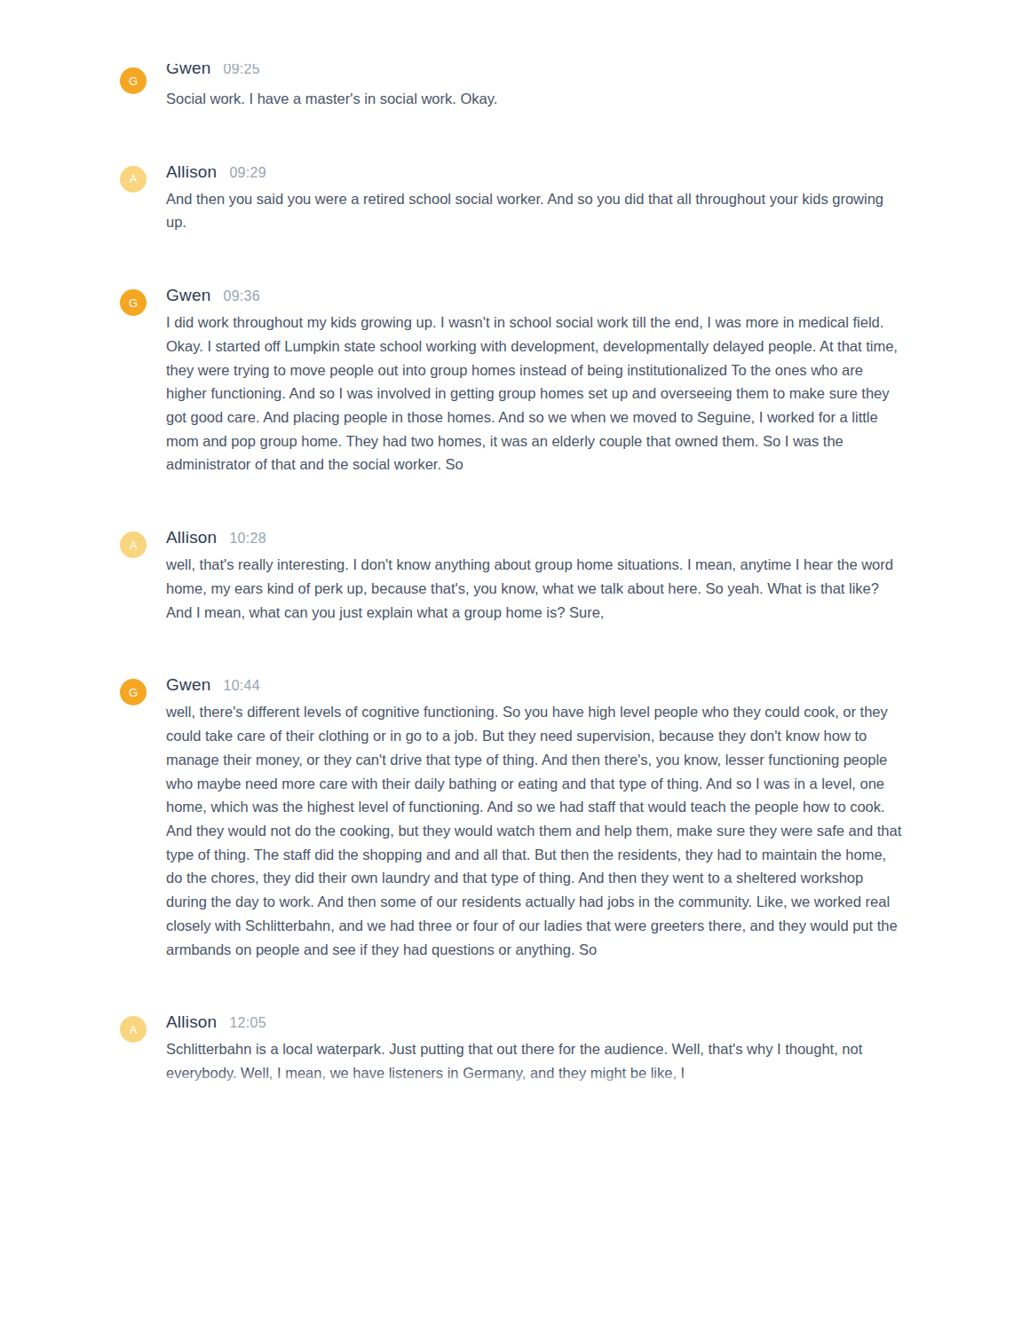G
Gwen 09:25
Social work. I have a master's in social work. Okay.
A
Allison 09:29
And then you said you were a retired school social worker. And so you did that all throughout your kids growing up.
G
Gwen 09:36
I did work throughout my kids growing up. I wasn't in school social work till the end, I was more in medical field. Okay. I started off Lumpkin state school working with development, developmentally delayed people. At that time, they were trying to move people out into group homes instead of being institutionalized To the ones who are higher functioning. And so I was involved in getting group homes set up and overseeing them to make sure they got good care. And placing people in those homes. And so we when we moved to Seguine, I worked for a little mom and pop group home. They had two homes, it was an elderly couple that owned them. So I was the administrator of that and the social worker. So
A
Allison 10:28
well, that's really interesting. I don't know anything about group home situations. I mean, anytime I hear the word home, my ears kind of perk up, because that's, you know, what we talk about here. So yeah. What is that like? And I mean, what can you just explain what a group home is? Sure,
G
Gwen 10:44
well, there's different levels of cognitive functioning. So you have high level people who they could cook, or they could take care of their clothing or in go to a job. But they need supervision, because they don't know how to manage their money, or they can't drive that type of thing. And then there's, you know, lesser functioning people who maybe need more care with their daily bathing or eating and that type of thing. And so I was in a level, one home, which was the highest level of functioning. And so we had staff that would teach the people how to cook. And they would not do the cooking, but they would watch them and help them, make sure they were safe and that type of thing. The staff did the shopping and and all that. But then the residents, they had to maintain the home, do the chores, they did their own laundry and that type of thing. And then they went to a sheltered workshop during the day to work. And then some of our residents actually had jobs in the community. Like, we worked real closely with Schlitterbahn, and we had three or four of our ladies that were greeters there, and they would put the armbands on people and see if they had questions or anything. So
A
Allison 12:05
Schlitterbahn is a local waterpark. Just putting that out there for the audience. Well, that's why I thought, not everybody. Well, I mean, we have listeners in Germany, and they might be like, I